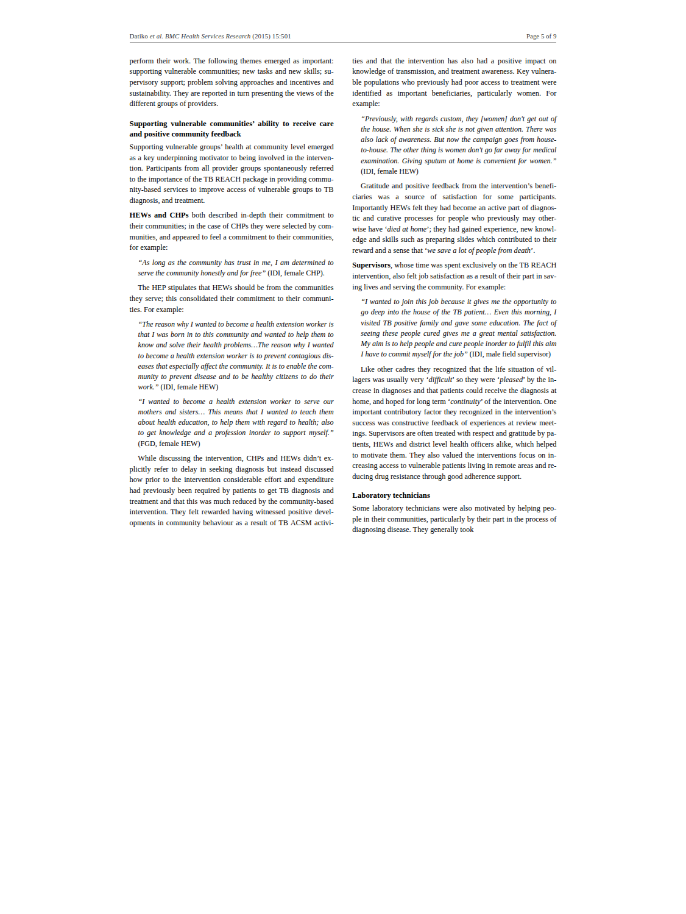Datiko et al. BMC Health Services Research (2015) 15:501
Page 5 of 9
perform their work. The following themes emerged as important: supporting vulnerable communities; new tasks and new skills; supervisory support; problem solving approaches and incentives and sustainability. They are reported in turn presenting the views of the different groups of providers.
Supporting vulnerable communities’ ability to receive care and positive community feedback
Supporting vulnerable groups’ health at community level emerged as a key underpinning motivator to being involved in the intervention. Participants from all provider groups spontaneously referred to the importance of the TB REACH package in providing community-based services to improve access of vulnerable groups to TB diagnosis, and treatment.
HEWs and CHPs both described in-depth their commitment to their communities; in the case of CHPs they were selected by communities, and appeared to feel a commitment to their communities, for example:
“As long as the community has trust in me, I am determined to serve the community honestly and for free” (IDI, female CHP).
The HEP stipulates that HEWs should be from the communities they serve; this consolidated their commitment to their communities. For example:
“The reason why I wanted to become a health extension worker is that I was born in to this community and wanted to help them to know and solve their health problems…The reason why I wanted to become a health extension worker is to prevent contagious diseases that especially affect the community. It is to enable the community to prevent disease and to be healthy citizens to do their work.” (IDI, female HEW)
“I wanted to become a health extension worker to serve our mothers and sisters… This means that I wanted to teach them about health education, to help them with regard to health; also to get knowledge and a profession inorder to support myself.” (FGD, female HEW)
While discussing the intervention, CHPs and HEWs didn’t explicitly refer to delay in seeking diagnosis but instead discussed how prior to the intervention considerable effort and expenditure had previously been required by patients to get TB diagnosis and treatment and that this was much reduced by the community-based intervention. They felt rewarded having witnessed positive developments in community behaviour as a result of TB ACSM activities and that the intervention has also had a positive impact on knowledge of transmission, and treatment awareness. Key vulnerable populations who previously had poor access to treatment were identified as important beneficiaries, particularly women. For example:
“Previously, with regards custom, they [women] don't get out of the house. When she is sick she is not given attention. There was also lack of awareness. But now the campaign goes from house-to-house. The other thing is women don't go far away for medical examination. Giving sputum at home is convenient for women.” (IDI, female HEW)
Gratitude and positive feedback from the intervention’s beneficiaries was a source of satisfaction for some participants. Importantly HEWs felt they had become an active part of diagnostic and curative processes for people who previously may otherwise have ‘died at home’; they had gained experience, new knowledge and skills such as preparing slides which contributed to their reward and a sense that ‘we save a lot of people from death’.
Supervisors, whose time was spent exclusively on the TB REACH intervention, also felt job satisfaction as a result of their part in saving lives and serving the community. For example:
“I wanted to join this job because it gives me the opportunity to go deep into the house of the TB patient… Even this morning, I visited TB positive family and gave some education. The fact of seeing these people cured gives me a great mental satisfaction. My aim is to help people and cure people inorder to fulfil this aim I have to commit myself for the job” (IDI, male field supervisor)
Like other cadres they recognized that the life situation of villagers was usually very ‘difficult’ so they were ‘pleased’ by the increase in diagnoses and that patients could receive the diagnosis at home, and hoped for long term ‘continuity’ of the intervention. One important contributory factor they recognized in the intervention’s success was constructive feedback of experiences at review meetings. Supervisors are often treated with respect and gratitude by patients, HEWs and district level health officers alike, which helped to motivate them. They also valued the interventions focus on increasing access to vulnerable patients living in remote areas and reducing drug resistance through good adherence support.
Laboratory technicians
Some laboratory technicians were also motivated by helping people in their communities, particularly by their part in the process of diagnosing disease. They generally took